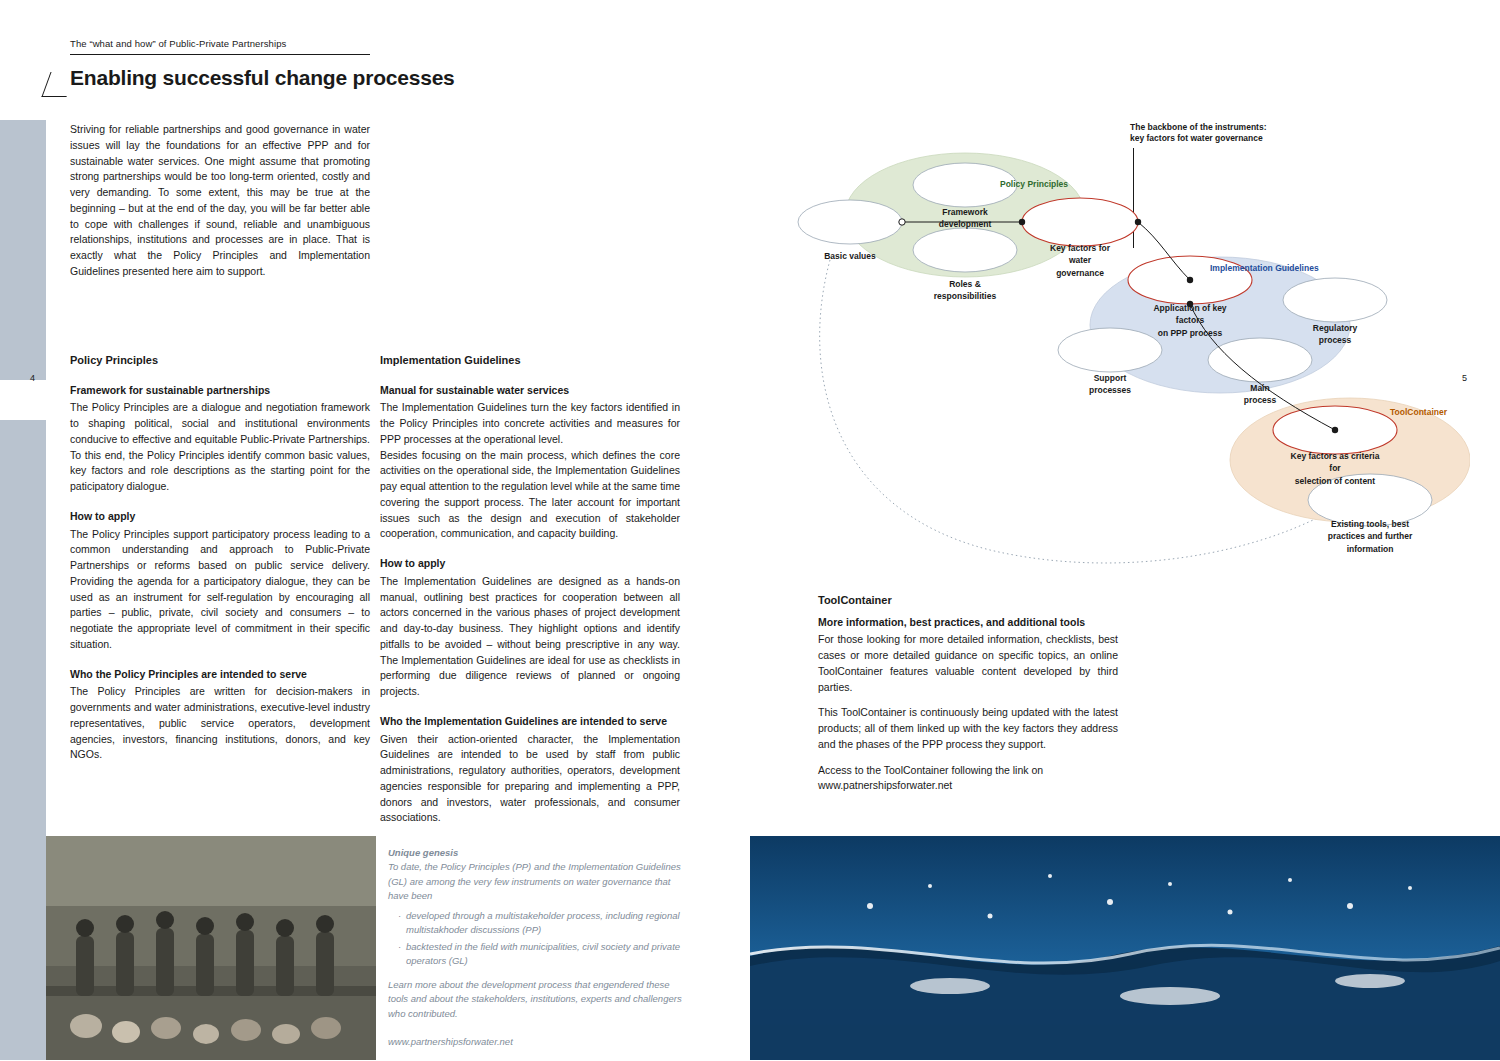The “what and how” of Public-Private Partnerships
Enabling successful change processes
Striving for reliable partnerships and good governance in water issues will lay the foundations for an effective PPP and for sustainable water services. One might assume that promoting strong partnerships would be too long-term oriented, costly and very demanding. To some extent, this may be true at the beginning – but at the end of the day, you will be far better able to cope with challenges if sound, reliable and unambiguous relationships, institutions and processes are in place. That is exactly what the Policy Principles and Implementation Guidelines presented here aim to support.
4
5
Policy Principles
Framework for sustainable partnerships
The Policy Principles are a dialogue and negotiation framework to shaping political, social and institutional environments conducive to effective and equitable Public-Private Partnerships. To this end, the Policy Principles identify common basic values, key factors and role descriptions as the starting point for the paticipatory dialogue.
How to apply
The Policy Principles support participatory process leading to a common understanding and approach to Public-Private Partnerships or reforms based on public service delivery. Providing the agenda for a participatory dialogue, they can be used as an instrument for self-regulation by encouraging all parties – public, private, civil society and consumers – to negotiate the appropriate level of commitment in their specific situation.
Who the Policy Principles are intended to serve
The Policy Principles are written for decision-makers in governments and water administrations, executive-level industry representatives, public service operators, development agencies, investors, financing institutions, donors, and key NGOs.
Implementation Guidelines
Manual for sustainable water services
The Implementation Guidelines turn the key factors identified in the Policy Principles into concrete activities and measures for PPP processes at the operational level.
Besides focusing on the main process, which defines the core activities on the operational side, the Implementation Guidelines pay equal attention to the regulation level while at the same time covering the support process. The later account for important issues such as the design and execution of stakeholder cooperation, communication, and capacity building.
How to apply
The Implementation Guidelines are designed as a hands-on manual, outlining best practices for cooperation between all actors concerned in the various phases of project development and day-to-day business. They highlight options and identify pitfalls to be avoided – without being prescriptive in any way. The Implementation Guidelines are ideal for use as checklists in performing due diligence reviews of planned or ongoing projects.
Who the Implementation Guidelines are intended to serve
Given their action-oriented character, the Implementation Guidelines are intended to be used by staff from public administrations, regulatory authorities, operators, development agencies responsible for preparing and implementing a PPP, donors and investors, water professionals, and consumer associations.
The backbone of the instruments:
key factors fot water governance
Policy Principles
Implementation Guidelines
ToolContainer
Framework
development
Roles &
responsibilities
Basic values
Key factors for water
governance
Application of key factors
on PPP process
Regulatory
process
Main
process
Support
processes
Key factors as criteria for
selection of content
Existing tools, best
practices and further
information
ToolContainer
More information, best practices, and additional tools
For those looking for more detailed information, checklists, best cases or more detailed guidance on specific topics, an online ToolContainer features valuable content developed by third parties.
This ToolContainer is continuously being updated with the latest products; all of them linked up with the key factors they address and the phases of the PPP process they support.
Access to the ToolContainer following the link on
www.patnershipsforwater.net
Unique genesis
To date, the Policy Principles (PP) and the Implementation Guidelines (GL) are among the very few instruments on water governance that have been
developed through a multistakeholder process, including regional multistakhoder discussions (PP)
backtested in the field with municipalities, civil society and private operators (GL)
Learn more about the development process that engendered these tools and about the stakeholders, institutions, experts and challengers who contributed.
www.partnershipsforwater.net